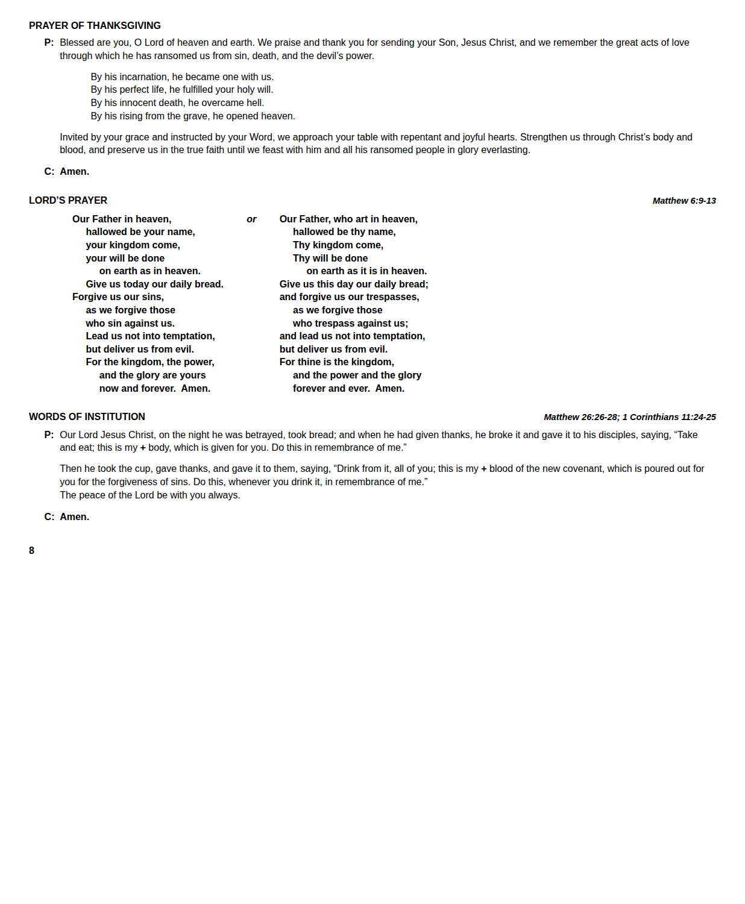Prayer of Thanksgiving
P:
Blessed are you, O Lord of heaven and earth. We praise and thank you for sending your Son, Jesus Christ, and we remember the great acts of love through which he has ransomed us from sin, death, and the devil’s power.
By his incarnation, he became one with us.
By his perfect life, he fulfilled your holy will.
By his innocent death, he overcame hell.
By his rising from the grave, he opened heaven.
Invited by your grace and instructed by your Word, we approach your table with repentant and joyful hearts. Strengthen us through Christ’s body and blood, and preserve us in the true faith until we feast with him and all his ransomed people in glory everlasting.
C:
Amen.
Lord’s Prayer
Matthew 6:9-13
Our Father in heaven,
hallowed be your name,
your kingdom come,
your will be done
on earth as in heaven.
Give us today our daily bread.
Forgive us our sins,
as we forgive those
who sin against us.
Lead us not into temptation,
but deliver us from evil.
For the kingdom, the power,
and the glory are yours
now and forever. Amen.
or
Our Father, who art in heaven,
hallowed be thy name,
Thy kingdom come,
Thy will be done
on earth as it is in heaven.
Give us this day our daily bread;
and forgive us our trespasses,
as we forgive those
who trespass against us;
and lead us not into temptation,
but deliver us from evil.
For thine is the kingdom,
and the power and the glory
forever and ever. Amen.
Words of Institution
Matthew 26:26-28; 1 Corinthians 11:24-25
P:
Our Lord Jesus Christ, on the night he was betrayed, took bread; and when he had given thanks, he broke it and gave it to his disciples, saying, “Take and eat; this is my + body, which is given for you. Do this in remembrance of me.”
Then he took the cup, gave thanks, and gave it to them, saying, “Drink from it, all of you; this is my + blood of the new covenant, which is poured out for you for the forgiveness of sins. Do this, whenever you drink it, in remembrance of me.”
The peace of the Lord be with you always.
C:
Amen.
8